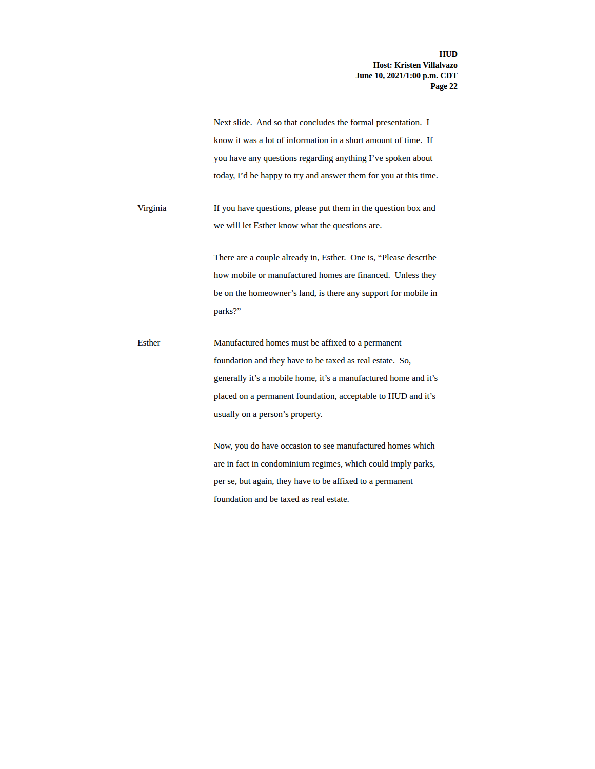HUD
Host: Kristen Villalvazo
June 10, 2021/1:00 p.m. CDT
Page 22
Next slide. And so that concludes the formal presentation. I know it was a lot of information in a short amount of time. If you have any questions regarding anything I’ve spoken about today, I’d be happy to try and answer them for you at this time.
Virginia
If you have questions, please put them in the question box and we will let Esther know what the questions are.
There are a couple already in, Esther. One is, “Please describe how mobile or manufactured homes are financed. Unless they be on the homeowner’s land, is there any support for mobile in parks?”
Esther
Manufactured homes must be affixed to a permanent foundation and they have to be taxed as real estate. So, generally it’s a mobile home, it’s a manufactured home and it’s placed on a permanent foundation, acceptable to HUD and it’s usually on a person’s property.
Now, you do have occasion to see manufactured homes which are in fact in condominium regimes, which could imply parks, per se, but again, they have to be affixed to a permanent foundation and be taxed as real estate.